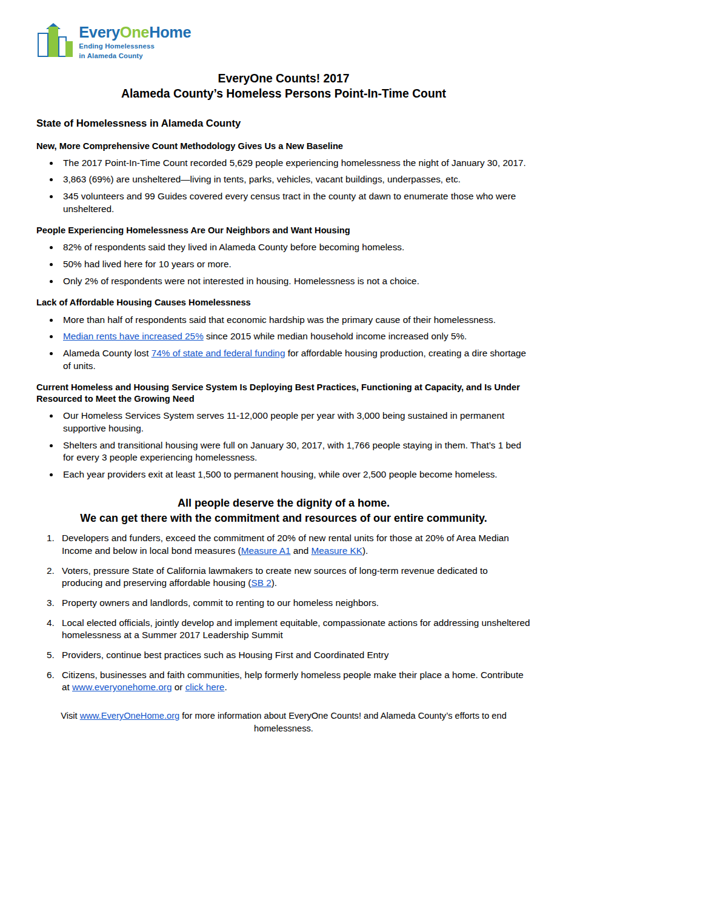Every One Home
Ending Homelessness
in Alameda County
EveryOne Counts! 2017 Alameda County’s Homeless Persons Point-In-Time Count
State of Homelessness in Alameda County
New, More Comprehensive Count Methodology Gives Us a New Baseline
The 2017 Point-In-Time Count recorded 5,629 people experiencing homelessness the night of January 30, 2017.
3,863 (69%) are unsheltered—living in tents, parks, vehicles, vacant buildings, underpasses, etc.
345 volunteers and 99 Guides covered every census tract in the county at dawn to enumerate those who were unsheltered.
People Experiencing Homelessness Are Our Neighbors and Want Housing
82% of respondents said they lived in Alameda County before becoming homeless.
50% had lived here for 10 years or more.
Only 2% of respondents were not interested in housing. Homelessness is not a choice.
Lack of Affordable Housing Causes Homelessness
More than half of respondents said that economic hardship was the primary cause of their homelessness.
Median rents have increased 25% since 2015 while median household income increased only 5%.
Alameda County lost 74% of state and federal funding for affordable housing production, creating a dire shortage of units.
Current Homeless and Housing Service System Is Deploying Best Practices, Functioning at Capacity, and Is Under Resourced to Meet the Growing Need
Our Homeless Services System serves 11-12,000 people per year with 3,000 being sustained in permanent supportive housing.
Shelters and transitional housing were full on January 30, 2017, with 1,766 people staying in them. That’s 1 bed for every 3 people experiencing homelessness.
Each year providers exit at least 1,500 to permanent housing, while over 2,500 people become homeless.
All people deserve the dignity of a home. We can get there with the commitment and resources of our entire community.
Developers and funders, exceed the commitment of 20% of new rental units for those at 20% of Area Median Income and below in local bond measures (Measure A1 and Measure KK).
Voters, pressure State of California lawmakers to create new sources of long-term revenue dedicated to producing and preserving affordable housing (SB 2).
Property owners and landlords, commit to renting to our homeless neighbors.
Local elected officials, jointly develop and implement equitable, compassionate actions for addressing unsheltered homelessness at a Summer 2017 Leadership Summit
Providers, continue best practices such as Housing First and Coordinated Entry
Citizens, businesses and faith communities, help formerly homeless people make their place a home. Contribute at www.everyonehome.org or click here.
Visit www.EveryOneHome.org for more information about EveryOne Counts! and Alameda County’s efforts to end homelessness.